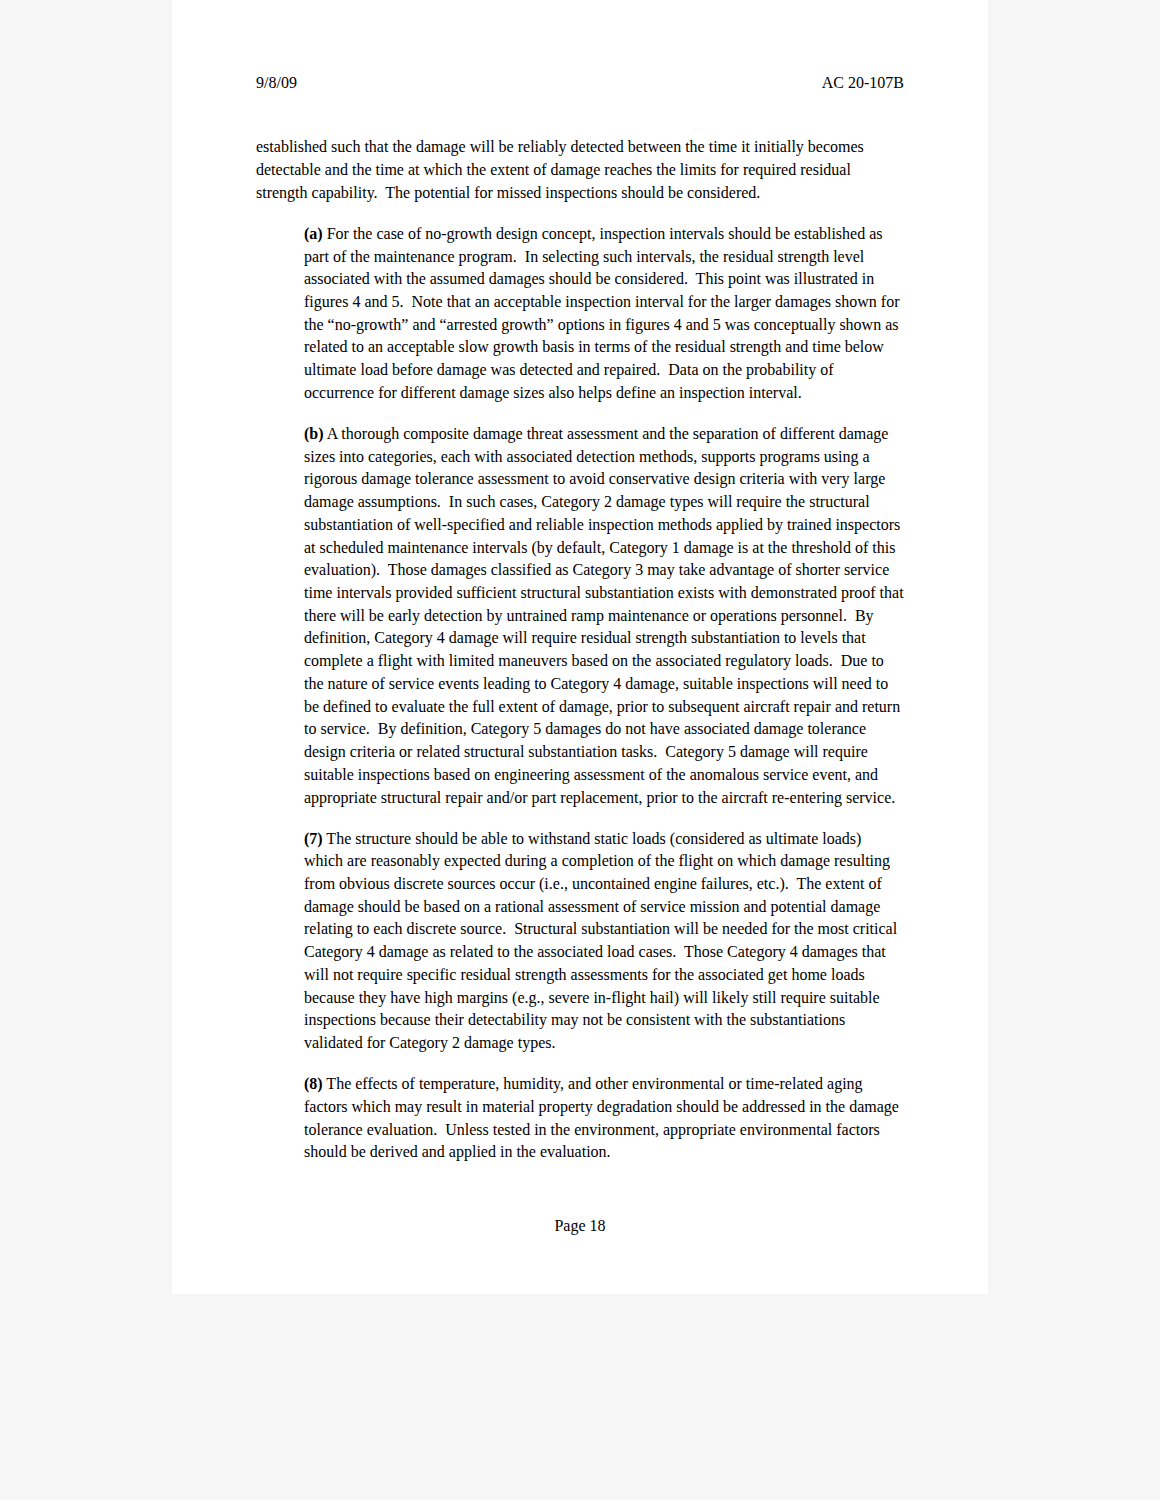9/8/09
AC 20-107B
established such that the damage will be reliably detected between the time it initially becomes detectable and the time at which the extent of damage reaches the limits for required residual strength capability. The potential for missed inspections should be considered.
(a) For the case of no-growth design concept, inspection intervals should be established as part of the maintenance program. In selecting such intervals, the residual strength level associated with the assumed damages should be considered. This point was illustrated in figures 4 and 5. Note that an acceptable inspection interval for the larger damages shown for the “no-growth” and “arrested growth” options in figures 4 and 5 was conceptually shown as related to an acceptable slow growth basis in terms of the residual strength and time below ultimate load before damage was detected and repaired. Data on the probability of occurrence for different damage sizes also helps define an inspection interval.
(b) A thorough composite damage threat assessment and the separation of different damage sizes into categories, each with associated detection methods, supports programs using a rigorous damage tolerance assessment to avoid conservative design criteria with very large damage assumptions. In such cases, Category 2 damage types will require the structural substantiation of well-specified and reliable inspection methods applied by trained inspectors at scheduled maintenance intervals (by default, Category 1 damage is at the threshold of this evaluation). Those damages classified as Category 3 may take advantage of shorter service time intervals provided sufficient structural substantiation exists with demonstrated proof that there will be early detection by untrained ramp maintenance or operations personnel. By definition, Category 4 damage will require residual strength substantiation to levels that complete a flight with limited maneuvers based on the associated regulatory loads. Due to the nature of service events leading to Category 4 damage, suitable inspections will need to be defined to evaluate the full extent of damage, prior to subsequent aircraft repair and return to service. By definition, Category 5 damages do not have associated damage tolerance design criteria or related structural substantiation tasks. Category 5 damage will require suitable inspections based on engineering assessment of the anomalous service event, and appropriate structural repair and/or part replacement, prior to the aircraft re-entering service.
(7) The structure should be able to withstand static loads (considered as ultimate loads) which are reasonably expected during a completion of the flight on which damage resulting from obvious discrete sources occur (i.e., uncontained engine failures, etc.). The extent of damage should be based on a rational assessment of service mission and potential damage relating to each discrete source. Structural substantiation will be needed for the most critical Category 4 damage as related to the associated load cases. Those Category 4 damages that will not require specific residual strength assessments for the associated get home loads because they have high margins (e.g., severe in-flight hail) will likely still require suitable inspections because their detectability may not be consistent with the substantiations validated for Category 2 damage types.
(8) The effects of temperature, humidity, and other environmental or time-related aging factors which may result in material property degradation should be addressed in the damage tolerance evaluation. Unless tested in the environment, appropriate environmental factors should be derived and applied in the evaluation.
Page 18